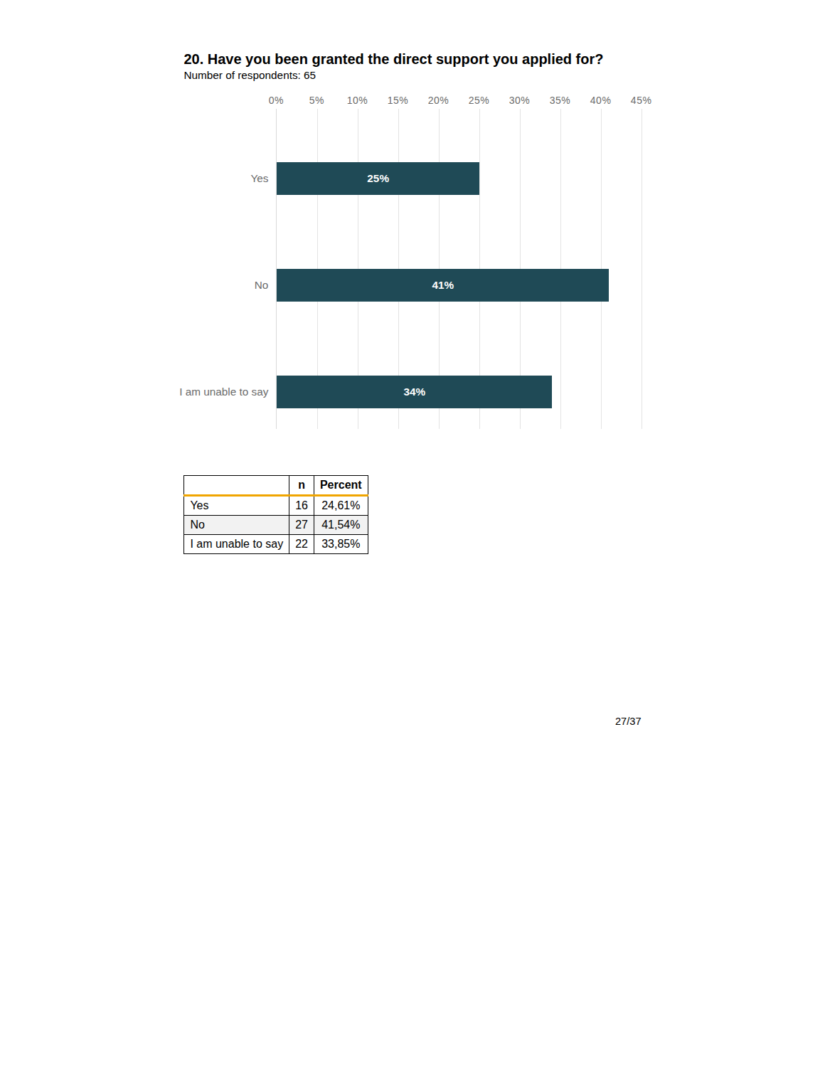20. Have you been granted the direct support you applied for?
Number of respondents: 65
0% 5% 10% 15% 20% 25% 30% 35% 40% 45%
Yes
25%
No
41%
I am unable to say
34%
| | n | Percent |
| --- | --- | --- |
| Yes | 16 | 24,61% |
| No | 27 | 41,54% |
| I am unable to say | 22 | 33,85% |
27/37